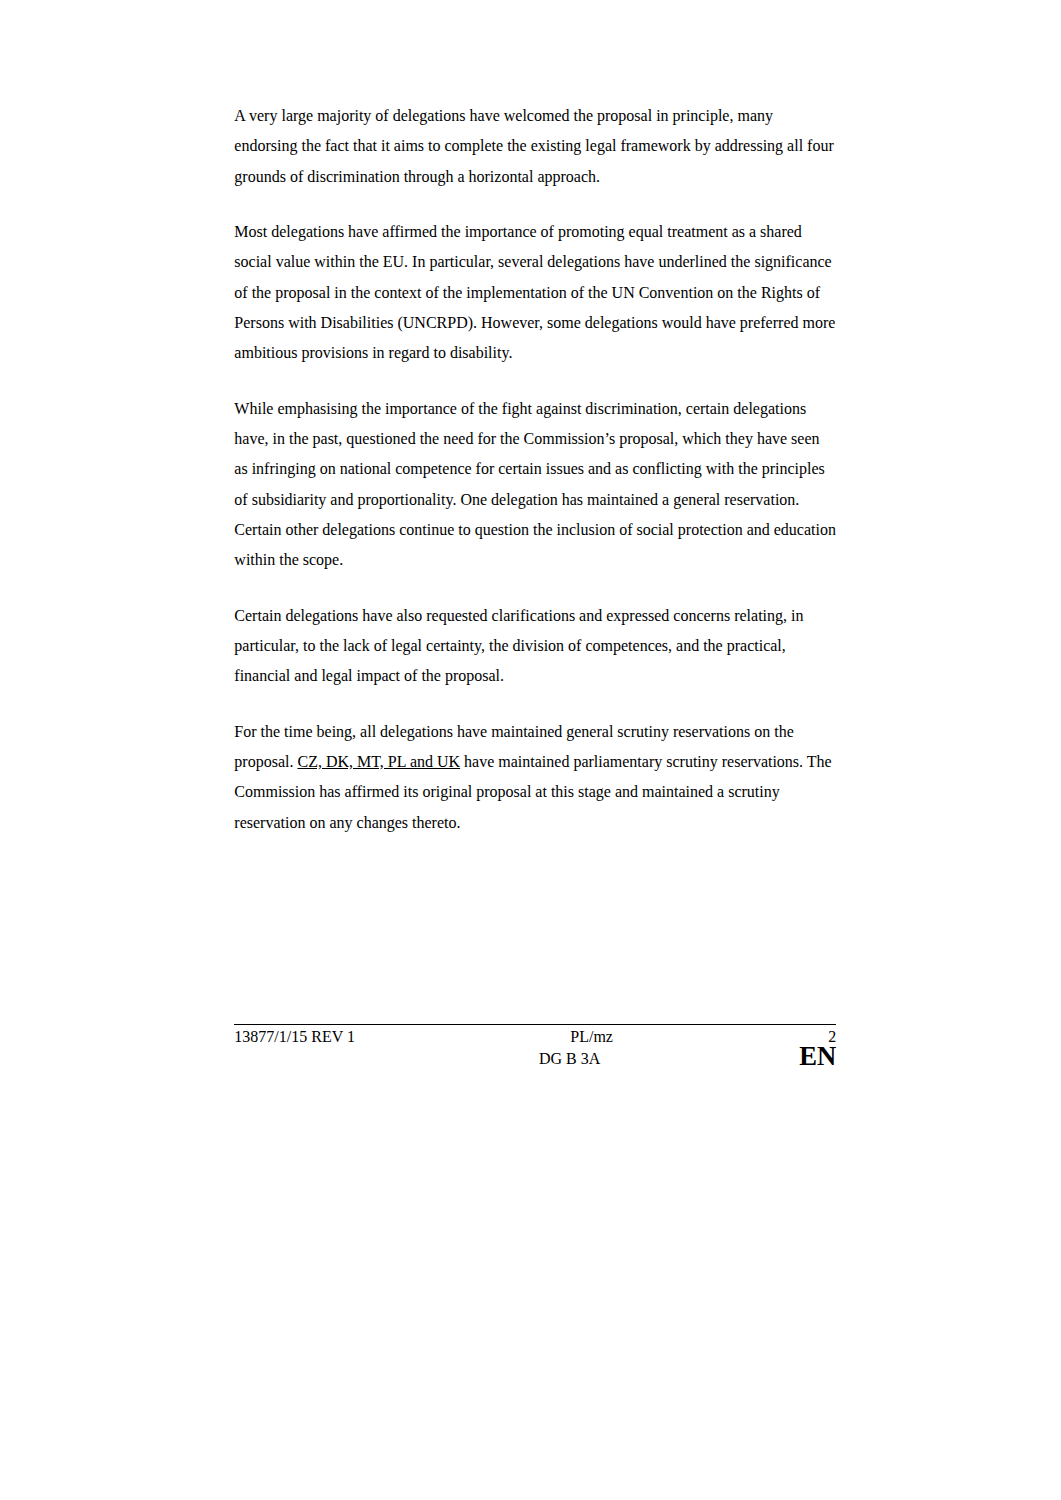A very large majority of delegations have welcomed the proposal in principle, many endorsing the fact that it aims to complete the existing legal framework by addressing all four grounds of discrimination through a horizontal approach.
Most delegations have affirmed the importance of promoting equal treatment as a shared social value within the EU. In particular, several delegations have underlined the significance of the proposal in the context of the implementation of the UN Convention on the Rights of Persons with Disabilities (UNCRPD). However, some delegations would have preferred more ambitious provisions in regard to disability.
While emphasising the importance of the fight against discrimination, certain delegations have, in the past, questioned the need for the Commission’s proposal, which they have seen as infringing on national competence for certain issues and as conflicting with the principles of subsidiarity and proportionality. One delegation has maintained a general reservation. Certain other delegations continue to question the inclusion of social protection and education within the scope.
Certain delegations have also requested clarifications and expressed concerns relating, in particular, to the lack of legal certainty, the division of competences, and the practical, financial and legal impact of the proposal.
For the time being, all delegations have maintained general scrutiny reservations on the proposal. CZ, DK, MT, PL and UK have maintained parliamentary scrutiny reservations. The Commission has affirmed its original proposal at this stage and maintained a scrutiny reservation on any changes thereto.
13877/1/15 REV 1
PL/mz
2
DG B 3A
EN